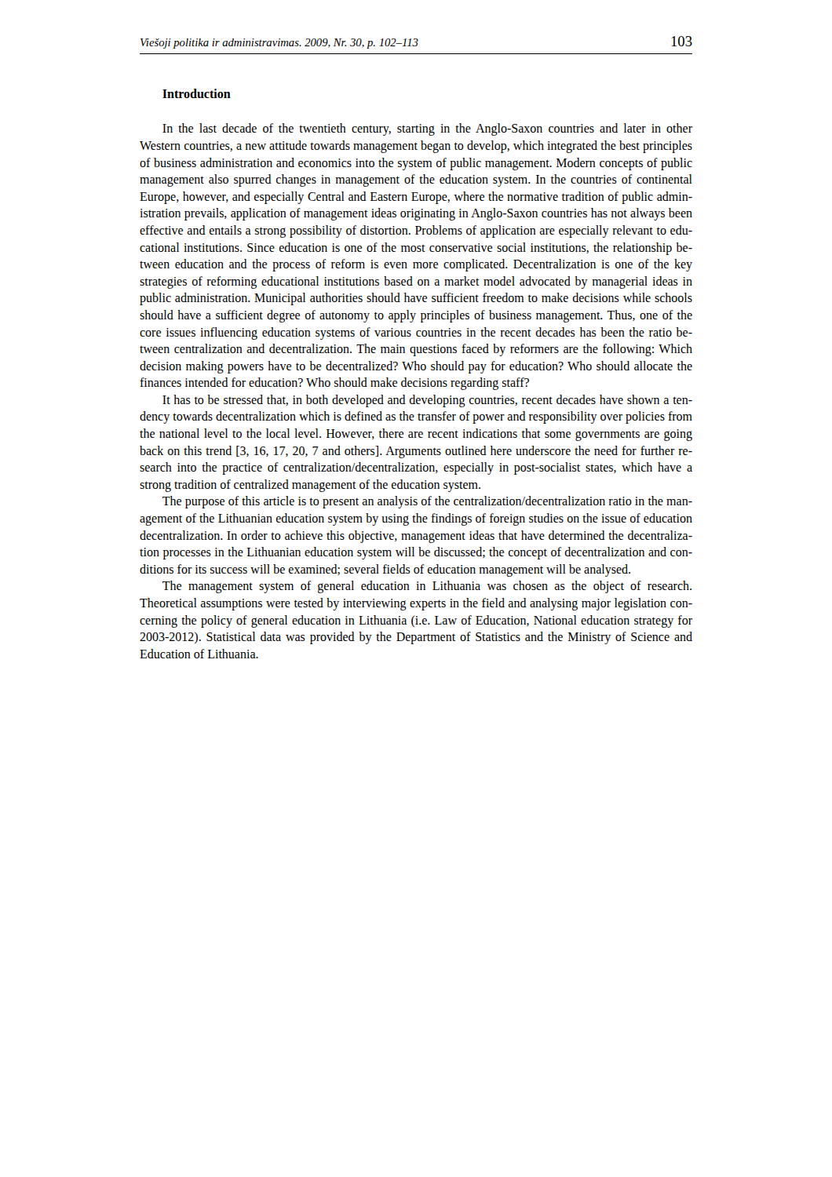Viešoji politika ir administravimas. 2009, Nr. 30, p. 102–113 103
Introduction
In the last decade of the twentieth century, starting in the Anglo-Saxon countries and later in other Western countries, a new attitude towards management began to develop, which integrated the best principles of business administration and economics into the system of public management. Modern concepts of public management also spurred changes in management of the education system. In the countries of continental Europe, however, and especially Central and Eastern Europe, where the normative tradition of public administration prevails, application of management ideas originating in Anglo-Saxon countries has not always been effective and entails a strong possibility of distortion. Problems of application are especially relevant to educational institutions. Since education is one of the most conservative social institutions, the relationship between education and the process of reform is even more complicated. Decentralization is one of the key strategies of reforming educational institutions based on a market model advocated by managerial ideas in public administration. Municipal authorities should have sufficient freedom to make decisions while schools should have a sufficient degree of autonomy to apply principles of business management. Thus, one of the core issues influencing education systems of various countries in the recent decades has been the ratio between centralization and decentralization. The main questions faced by reformers are the following: Which decision making powers have to be decentralized? Who should pay for education? Who should allocate the finances intended for education? Who should make decisions regarding staff?
It has to be stressed that, in both developed and developing countries, recent decades have shown a tendency towards decentralization which is defined as the transfer of power and responsibility over policies from the national level to the local level. However, there are recent indications that some governments are going back on this trend [3, 16, 17, 20, 7 and others]. Arguments outlined here underscore the need for further research into the practice of centralization/decentralization, especially in post-socialist states, which have a strong tradition of centralized management of the education system.
The purpose of this article is to present an analysis of the centralization/decentralization ratio in the management of the Lithuanian education system by using the findings of foreign studies on the issue of education decentralization. In order to achieve this objective, management ideas that have determined the decentralization processes in the Lithuanian education system will be discussed; the concept of decentralization and conditions for its success will be examined; several fields of education management will be analysed.
The management system of general education in Lithuania was chosen as the object of research. Theoretical assumptions were tested by interviewing experts in the field and analysing major legislation concerning the policy of general education in Lithuania (i.e. Law of Education, National education strategy for 2003-2012). Statistical data was provided by the Department of Statistics and the Ministry of Science and Education of Lithuania.